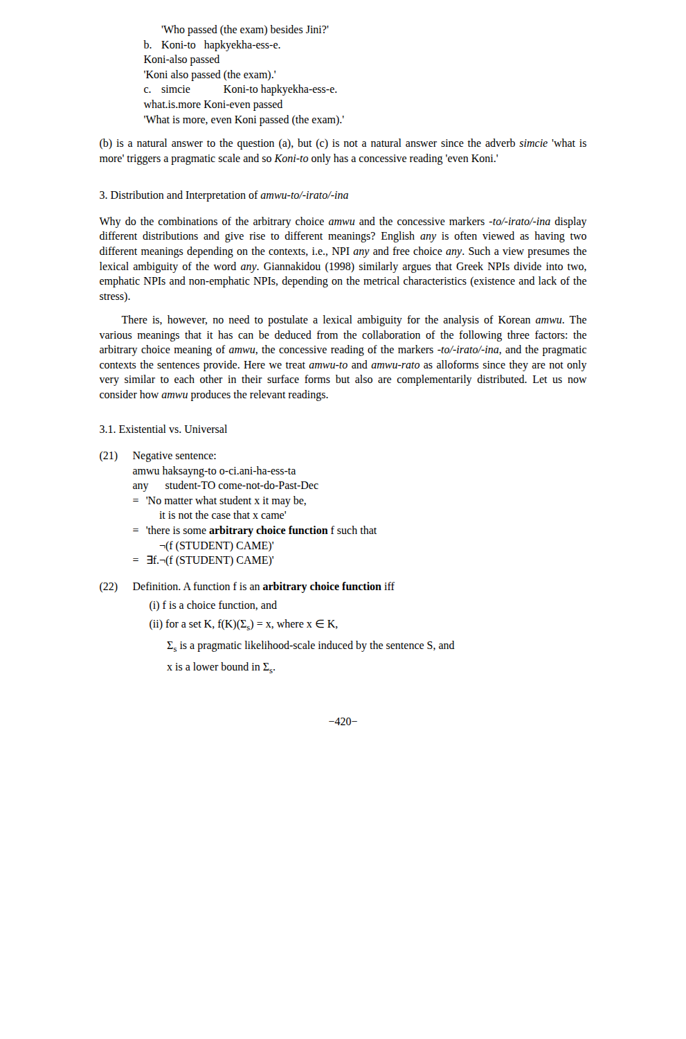'Who passed (the exam) besides Jini?'
b. Koni-to hapkyekha-ess-e.
Koni-also passed
'Koni also passed (the exam).'
c. simcie Koni-to hapkyekha-ess-e.
what.is.more Koni-even passed
'What is more, even Koni passed (the exam).'
(b) is a natural answer to the question (a), but (c) is not a natural answer since the adverb simcie 'what is more' triggers a pragmatic scale and so Koni-to only has a concessive reading 'even Koni.'
3. Distribution and Interpretation of amwu-to/-irato/-ina
Why do the combinations of the arbitrary choice amwu and the concessive markers -to/-irato/-ina display different distributions and give rise to different meanings? English any is often viewed as having two different meanings depending on the contexts, i.e., NPI any and free choice any. Such a view presumes the lexical ambiguity of the word any. Giannakidou (1998) similarly argues that Greek NPIs divide into two, emphatic NPIs and non-emphatic NPIs, depending on the metrical characteristics (existence and lack of the stress).
There is, however, no need to postulate a lexical ambiguity for the analysis of Korean amwu. The various meanings that it has can be deduced from the collaboration of the following three factors: the arbitrary choice meaning of amwu, the concessive reading of the markers -to/-irato/-ina, and the pragmatic contexts the sentences provide. Here we treat amwu-to and amwu-rato as alloforms since they are not only very similar to each other in their surface forms but also are complementarily distributed. Let us now consider how amwu produces the relevant readings.
3.1. Existential vs. Universal
(21)
Negative sentence:
amwu haksayng-to o-ci.ani-ha-ess-ta
any student-TO come-not-do-Past-Dec
='No matter what student x it may be,
it is not the case that x came'
='there is some arbitrary choice function f such that
¬(f (STUDENT) CAME)'
=∃f.¬(f (STUDENT) CAME)'
(22)
Definition. A function f is an arbitrary choice function iff
(i) f is a choice function, and
(ii) for a set K, f(K)(Σs) = x, where x ∈ K,
Σs is a pragmatic likelihood-scale induced by the sentence S, and
x is a lower bound in Σs.
−420−